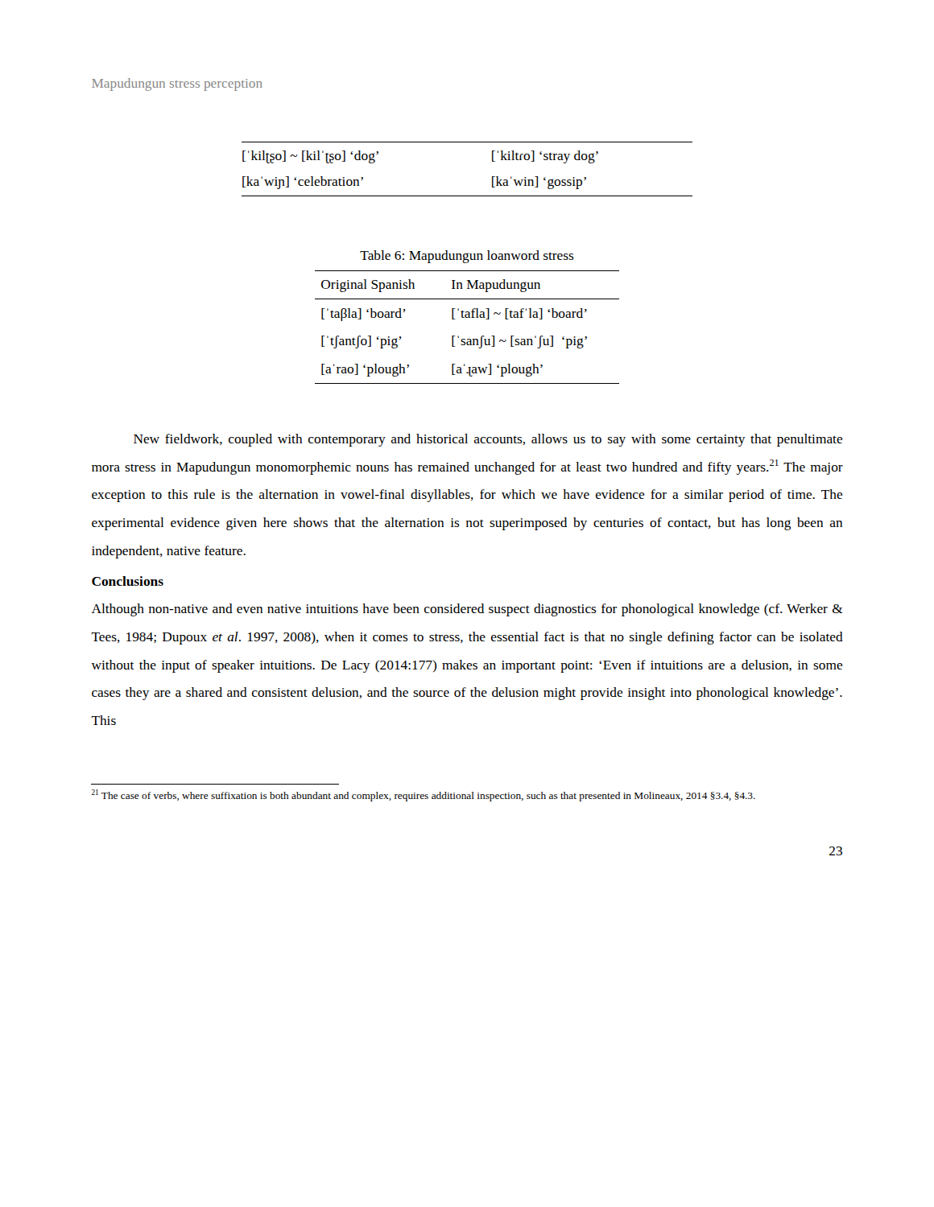Mapudungun stress perception
| [ˈkilʈʂo] ~ [kilˈʈʂo] ‘dog’ | [ˈkiltɾo] ‘stray dog’ |
| [kaˈwiɲ] ‘celebration’ | [kaˈwin] ‘gossip’ |
Table 6: Mapudungun loanword stress
| Original Spanish | In Mapudungun |
| --- | --- |
| [ˈtaβla] ‘board’ | [ˈtafla] ~ [tafˈla] ‘board’ |
| [ˈtʃantʃo] ‘pig’ | [ˈsanʃu] ~ [sanˈʃu] ‘pig’ |
| [aˈrao] ‘plough’ | [aˈɻaw] ‘plough’ |
New fieldwork, coupled with contemporary and historical accounts, allows us to say with some certainty that penultimate mora stress in Mapudungun monomorphemic nouns has remained unchanged for at least two hundred and fifty years.21 The major exception to this rule is the alternation in vowel-final disyllables, for which we have evidence for a similar period of time. The experimental evidence given here shows that the alternation is not superimposed by centuries of contact, but has long been an independent, native feature.
Conclusions
Although non-native and even native intuitions have been considered suspect diagnostics for phonological knowledge (cf. Werker & Tees, 1984; Dupoux et al. 1997, 2008), when it comes to stress, the essential fact is that no single defining factor can be isolated without the input of speaker intuitions. De Lacy (2014:177) makes an important point: ‘Even if intuitions are a delusion, in some cases they are a shared and consistent delusion, and the source of the delusion might provide insight into phonological knowledge’. This
21 The case of verbs, where suffixation is both abundant and complex, requires additional inspection, such as that presented in Molineaux, 2014 §3.4, §4.3.
23